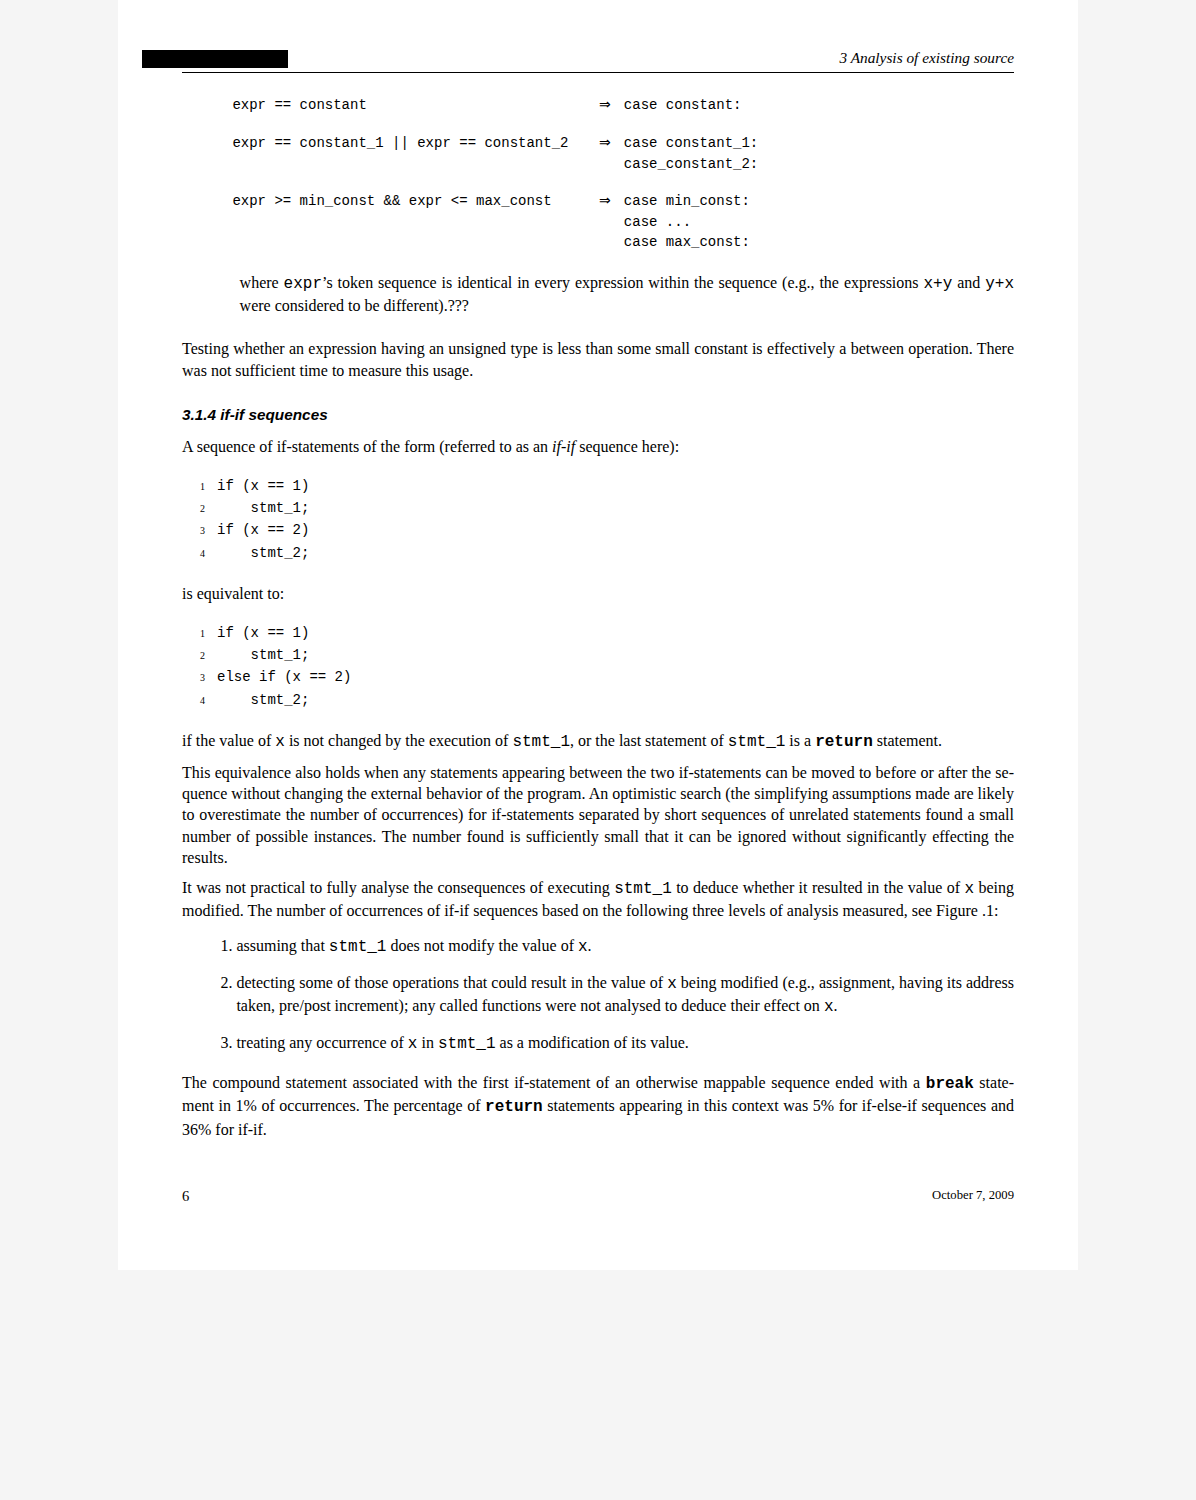3 Analysis of existing source
| expr == constant | ⇒ | case constant: |
| expr == constant_1 // expr == constant_2 | ⇒ | case constant_1: case_constant_2: |
| expr >= min_const && expr <= max_const | ⇒ | case min_const: case ... case max_const: |
where expr’s token sequence is identical in every expression within the sequence (e.g., the expressions x+y and y+x were considered to be different).???
Testing whether an expression having an unsigned type is less than some small constant is effectively a between operation. There was not sufficient time to measure this usage.
3.1.4 if-if sequences
A sequence of if-statements of the form (referred to as an if-if sequence here):
| 1 | if (x == 1) |
| 2 | stmt_1; |
| 3 | if (x == 2) |
| 4 | stmt_2; |
is equivalent to:
| 1 | if (x == 1) |
| 2 | stmt_1; |
| 3 | else if (x == 2) |
| 4 | stmt_2; |
if the value of x is not changed by the execution of stmt_1, or the last statement of stmt_1 is a return statement.
This equivalence also holds when any statements appearing between the two if-statements can be moved to before or after the sequence without changing the external behavior of the program. An optimistic search (the simplifying assumptions made are likely to overestimate the number of occurrences) for if-statements separated by short sequences of unrelated statements found a small number of possible instances. The number found is sufficiently small that it can be ignored without significantly effecting the results.
It was not practical to fully analyse the consequences of executing stmt_1 to deduce whether it resulted in the value of x being modified. The number of occurrences of if-if sequences based on the following three levels of analysis measured, see Figure .1:
assuming that stmt_1 does not modify the value of x.
detecting some of those operations that could result in the value of x being modified (e.g., assignment, having its address taken, pre/post increment); any called functions were not analysed to deduce their effect on x.
treating any occurrence of x in stmt_1 as a modification of its value.
The compound statement associated with the first if-statement of an otherwise mappable sequence ended with a break statement in 1% of occurrences. The percentage of return statements appearing in this context was 5% for if-else-if sequences and 36% for if-if.
6 October 7, 2009